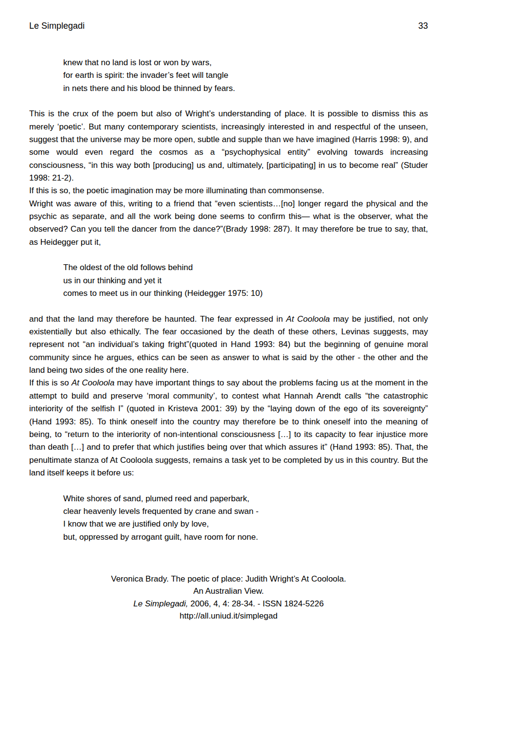Le Simplegadi 33
knew that no land is lost or won by wars,
for earth is spirit: the invader’s feet will tangle
in nets there and his blood be thinned by fears.
This is the crux of the poem but also of Wright’s understanding of place. It is possible to dismiss this as merely ‘poetic’. But many contemporary scientists, increasingly interested in and respectful of the unseen, suggest that the universe may be more open, subtle and supple than we have imagined (Harris 1998: 9), and some would even regard the cosmos as a “psychophysical entity” evolving towards increasing consciousness, “in this way both [producing] us and, ultimately, [participating] in us to become real” (Studer 1998: 21-2).
If this is so, the poetic imagination may be more illuminating than commonsense.
Wright was aware of this, writing to a friend that “even scientists…[no] longer regard the physical and the psychic as separate, and all the work being done seems to confirm this— what is the observer, what the observed? Can you tell the dancer from the dance?”(Brady 1998: 287). It may therefore be true to say, that, as Heidegger put it,
The oldest of the old follows behind
us in our thinking and yet it
comes to meet us in our thinking (Heidegger 1975: 10)
and that the land may therefore be haunted. The fear expressed in At Cooloola may be justified, not only existentially but also ethically. The fear occasioned by the death of these others, Levinas suggests, may represent not “an individual’s taking fright”(quoted in Hand 1993: 84) but the beginning of genuine moral community since he argues, ethics can be seen as answer to what is said by the other - the other and the land being two sides of the one reality here.
If this is so At Cooloola may have important things to say about the problems facing us at the moment in the attempt to build and preserve ‘moral community’, to contest what Hannah Arendt calls “the catastrophic interiority of the selfish I” (quoted in Kristeva 2001: 39) by the “laying down of the ego of its sovereignty” (Hand 1993: 85). To think oneself into the country may therefore be to think oneself into the meaning of being, to “return to the interiority of non-intentional consciousness […] to its capacity to fear injustice more than death […] and to prefer that which justifies being over that which assures it” (Hand 1993: 85). That, the penultimate stanza of At Cooloola suggests, remains a task yet to be completed by us in this country. But the land itself keeps it before us:
White shores of sand, plumed reed and paperbark,
clear heavenly levels frequented by crane and swan -
I know that we are justified only by love,
but, oppressed by arrogant guilt, have room for none.
Veronica Brady. The poetic of place: Judith Wright’s At Cooloola. An Australian View. Le Simplegadi, 2006, 4, 4: 28-34. - ISSN 1824-5226 http://all.uniud.it/simplegad